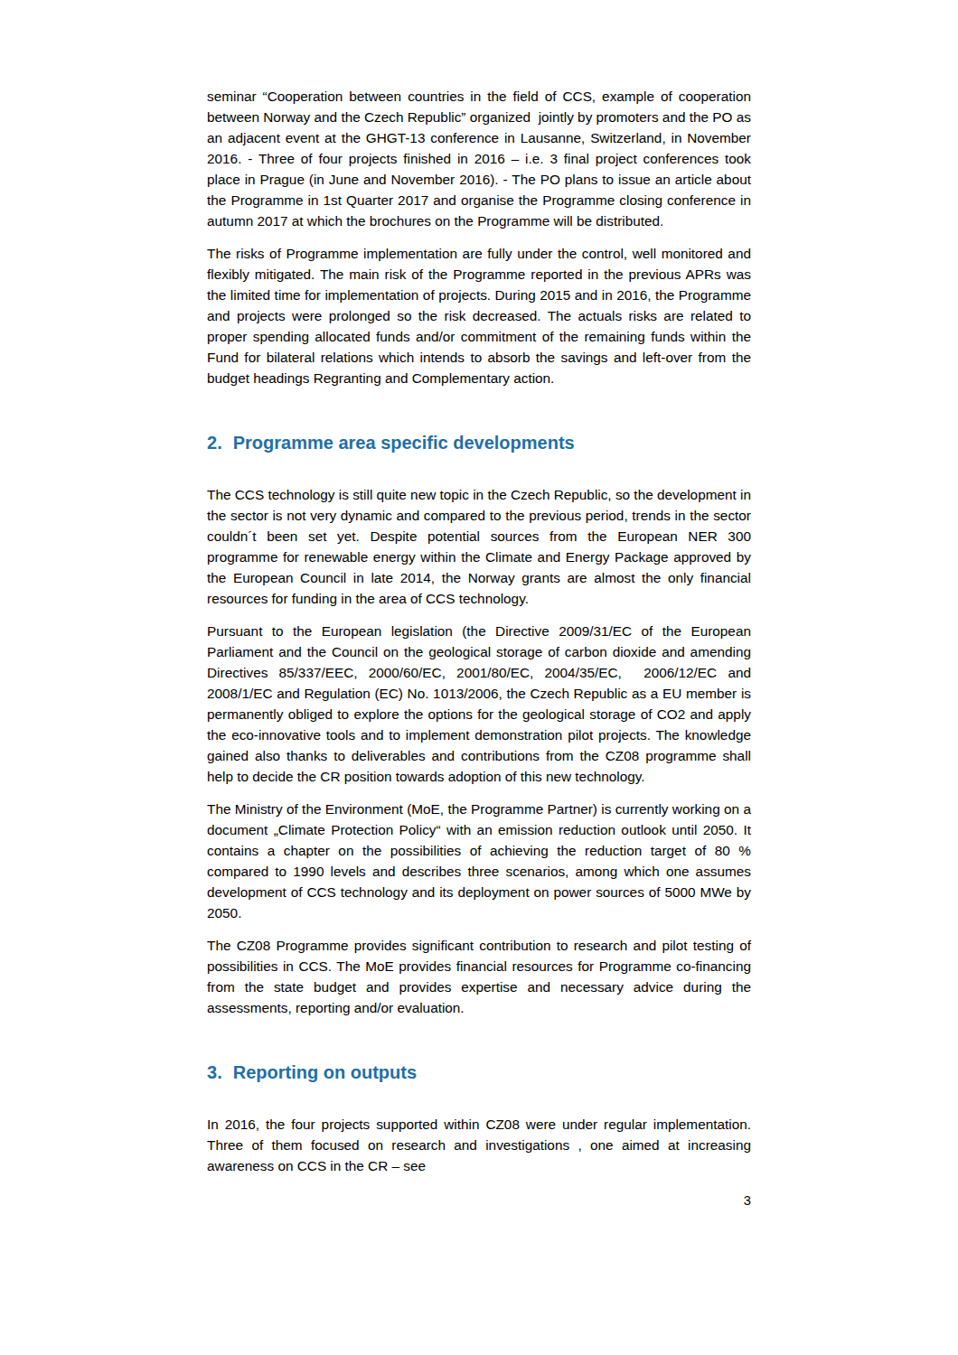seminar “Cooperation between countries in the field of CCS, example of cooperation between Norway and the Czech Republic” organized jointly by promoters and the PO as an adjacent event at the GHGT-13 conference in Lausanne, Switzerland, in November 2016. - Three of four projects finished in 2016 – i.e. 3 final project conferences took place in Prague (in June and November 2016). - The PO plans to issue an article about the Programme in 1st Quarter 2017 and organise the Programme closing conference in autumn 2017 at which the brochures on the Programme will be distributed.
The risks of Programme implementation are fully under the control, well monitored and flexibly mitigated. The main risk of the Programme reported in the previous APRs was the limited time for implementation of projects. During 2015 and in 2016, the Programme and projects were prolonged so the risk decreased. The actuals risks are related to proper spending allocated funds and/or commitment of the remaining funds within the Fund for bilateral relations which intends to absorb the savings and left-over from the budget headings Regranting and Complementary action.
2. Programme area specific developments
The CCS technology is still quite new topic in the Czech Republic, so the development in the sector is not very dynamic and compared to the previous period, trends in the sector couldn´t been set yet. Despite potential sources from the European NER 300 programme for renewable energy within the Climate and Energy Package approved by the European Council in late 2014, the Norway grants are almost the only financial resources for funding in the area of CCS technology.
Pursuant to the European legislation (the Directive 2009/31/EC of the European Parliament and the Council on the geological storage of carbon dioxide and amending Directives 85/337/EEC, 2000/60/EC, 2001/80/EC, 2004/35/EC, 2006/12/EC and 2008/1/EC and Regulation (EC) No. 1013/2006, the Czech Republic as a EU member is permanently obliged to explore the options for the geological storage of CO2 and apply the eco-innovative tools and to implement demonstration pilot projects. The knowledge gained also thanks to deliverables and contributions from the CZ08 programme shall help to decide the CR position towards adoption of this new technology.
The Ministry of the Environment (MoE, the Programme Partner) is currently working on a document „Climate Protection Policy“ with an emission reduction outlook until 2050. It contains a chapter on the possibilities of achieving the reduction target of 80 % compared to 1990 levels and describes three scenarios, among which one assumes development of CCS technology and its deployment on power sources of 5000 MWe by 2050.
The CZ08 Programme provides significant contribution to research and pilot testing of possibilities in CCS. The MoE provides financial resources for Programme co-financing from the state budget and provides expertise and necessary advice during the assessments, reporting and/or evaluation.
3. Reporting on outputs
In 2016, the four projects supported within CZ08 were under regular implementation. Three of them focused on research and investigations , one aimed at increasing awareness on CCS in the CR – see
3